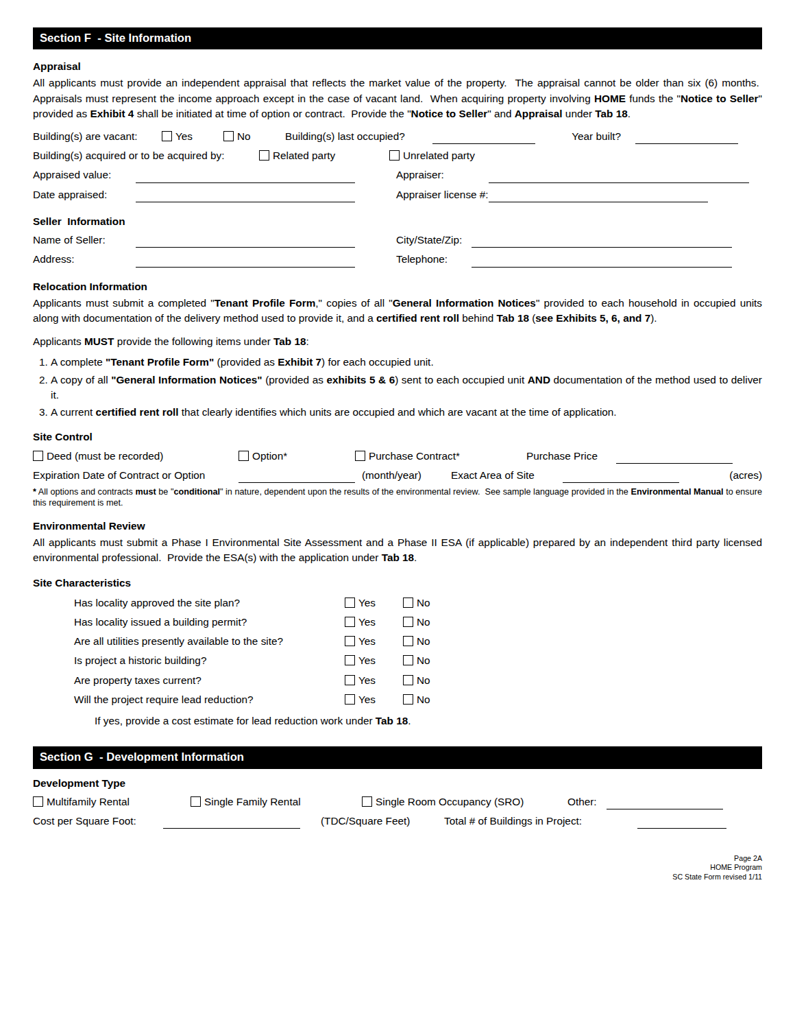Section F - Site Information
Appraisal
All applicants must provide an independent appraisal that reflects the market value of the property. The appraisal cannot be older than six (6) months. Appraisals must represent the income approach except in the case of vacant land. When acquiring property involving HOME funds the "Notice to Seller" provided as Exhibit 4 shall be initiated at time of option or contract. Provide the "Notice to Seller" and Appraisal under Tab 18.
| Building(s) are vacant: | Yes | No | Building(s) last occupied? | | Year built? | |
| Building(s) acquired or to be acquired by: | Related party | Unrelated party |
| Appraised value: | | Appraiser: | |
| Date appraised: | | Appraiser license #: | |
Seller Information
| Name of Seller: | | City/State/Zip: | |
| Address: | | Telephone: | |
Relocation Information
Applicants must submit a completed "Tenant Profile Form," copies of all "General Information Notices" provided to each household in occupied units along with documentation of the delivery method used to provide it, and a certified rent roll behind Tab 18 (see Exhibits 5, 6, and 7).
Applicants MUST provide the following items under Tab 18:
A complete "Tenant Profile Form" (provided as Exhibit 7) for each occupied unit.
A copy of all "General Information Notices" (provided as exhibits 5 & 6) sent to each occupied unit AND documentation of the method used to deliver it.
A current certified rent roll that clearly identifies which units are occupied and which are vacant at the time of application.
Site Control
| Deed (must be recorded) | Option* | Purchase Contract* | Purchase Price | |
| Expiration Date of Contract or Option | | (month/year) | Exact Area of Site | | (acres) |
* All options and contracts must be "conditional" in nature, dependent upon the results of the environmental review. See sample language provided in the Environmental Manual to ensure this requirement is met.
Environmental Review
All applicants must submit a Phase I Environmental Site Assessment and a Phase II ESA (if applicable) prepared by an independent third party licensed environmental professional. Provide the ESA(s) with the application under Tab 18.
Site Characteristics
| Has locality approved the site plan? | Yes | No |
| Has locality issued a building permit? | Yes | No |
| Are all utilities presently available to the site? | Yes | No |
| Is project a historic building? | Yes | No |
| Are property taxes current? | Yes | No |
| Will the project require lead reduction? | Yes | No |
If yes, provide a cost estimate for lead reduction work under Tab 18.
Section G - Development Information
Development Type
| Multifamily Rental | Single Family Rental | Single Room Occupancy (SRO) | Other: | |
| Cost per Square Foot: | | (TDC/Square Feet) | Total # of Buildings in Project: | |
Page 2A
HOME Program
SC State Form revised 1/11